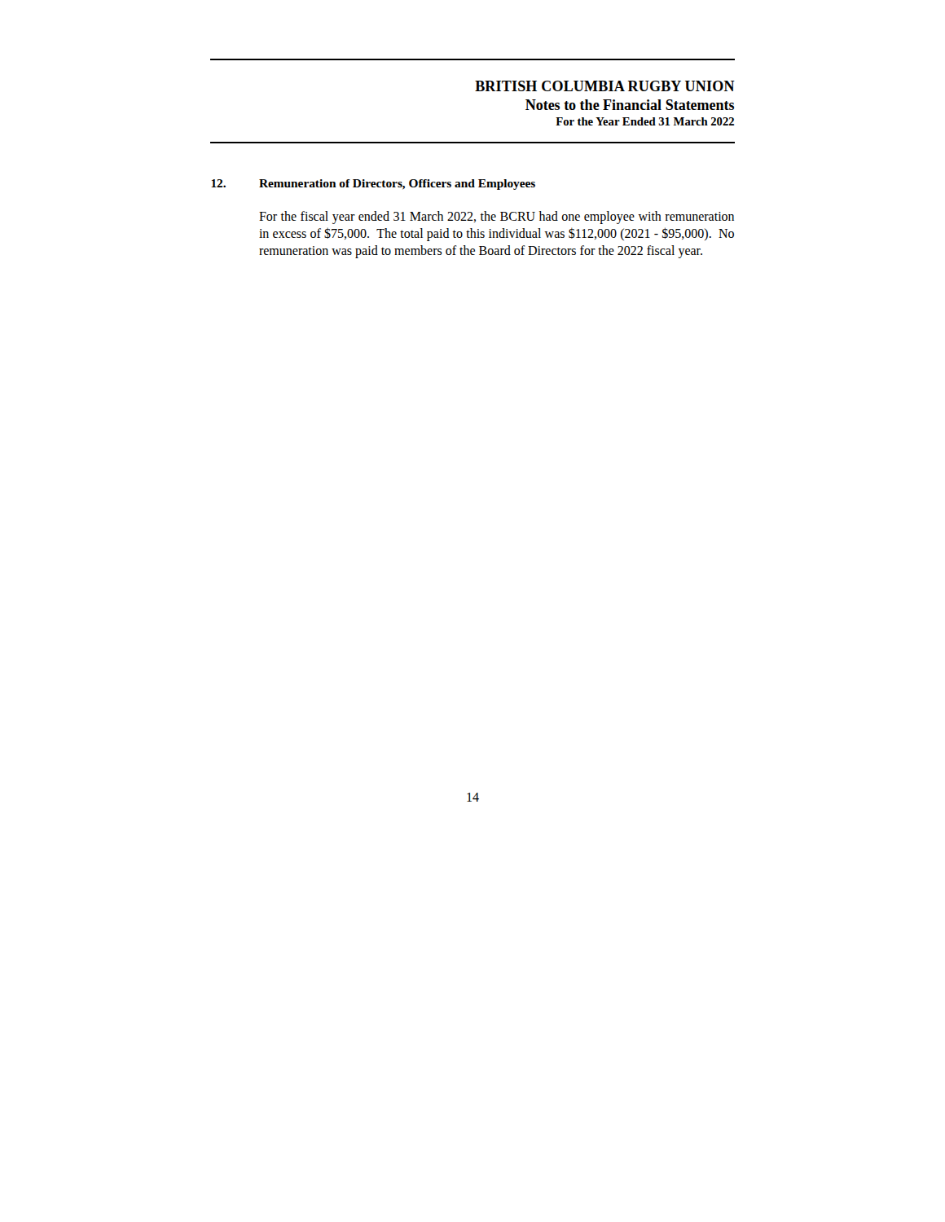BRITISH COLUMBIA RUGBY UNION
Notes to the Financial Statements
For the Year Ended 31 March 2022
12.
Remuneration of Directors, Officers and Employees
For the fiscal year ended 31 March 2022, the BCRU had one employee with remuneration in excess of $75,000. The total paid to this individual was $112,000 (2021 - $95,000). No remuneration was paid to members of the Board of Directors for the 2022 fiscal year.
14